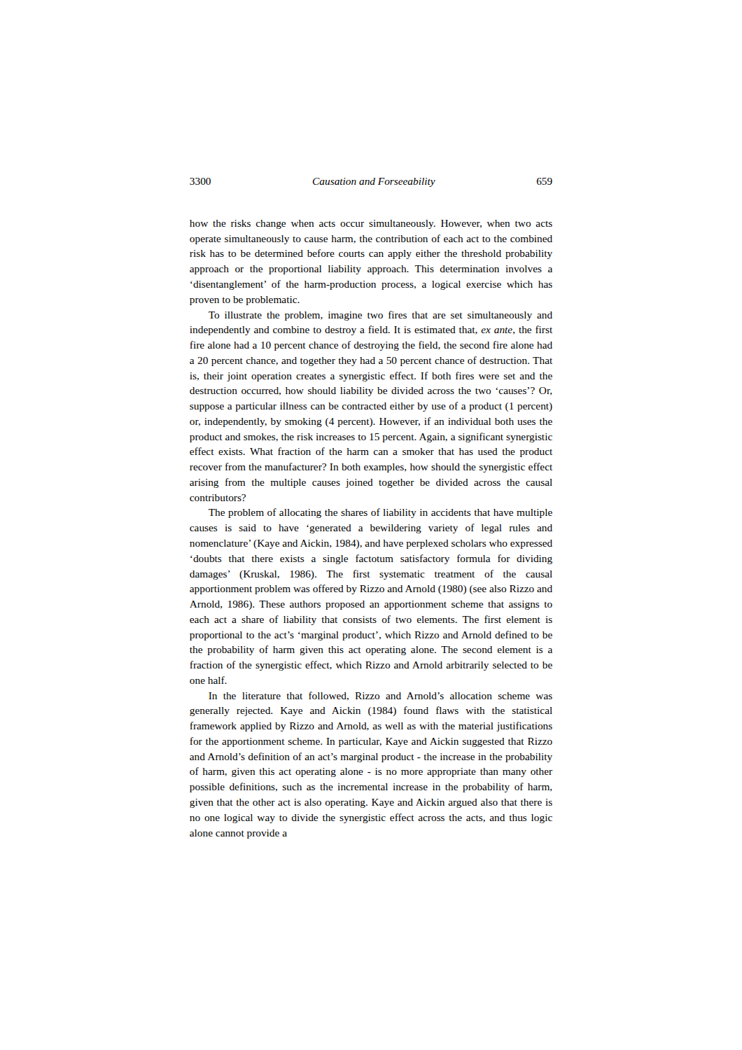3300 Causation and Forseeability 659
how the risks change when acts occur simultaneously. However, when two acts operate simultaneously to cause harm, the contribution of each act to the combined risk has to be determined before courts can apply either the threshold probability approach or the proportional liability approach. This determination involves a ‘disentanglement’ of the harm-production process, a logical exercise which has proven to be problematic.
To illustrate the problem, imagine two fires that are set simultaneously and independently and combine to destroy a field. It is estimated that, ex ante, the first fire alone had a 10 percent chance of destroying the field, the second fire alone had a 20 percent chance, and together they had a 50 percent chance of destruction. That is, their joint operation creates a synergistic effect. If both fires were set and the destruction occurred, how should liability be divided across the two ‘causes’? Or, suppose a particular illness can be contracted either by use of a product (1 percent) or, independently, by smoking (4 percent). However, if an individual both uses the product and smokes, the risk increases to 15 percent. Again, a significant synergistic effect exists. What fraction of the harm can a smoker that has used the product recover from the manufacturer? In both examples, how should the synergistic effect arising from the multiple causes joined together be divided across the causal contributors?
The problem of allocating the shares of liability in accidents that have multiple causes is said to have ‘generated a bewildering variety of legal rules and nomenclature’ (Kaye and Aickin, 1984), and have perplexed scholars who expressed ‘doubts that there exists a single factotum satisfactory formula for dividing damages’ (Kruskal, 1986). The first systematic treatment of the causal apportionment problem was offered by Rizzo and Arnold (1980) (see also Rizzo and Arnold, 1986). These authors proposed an apportionment scheme that assigns to each act a share of liability that consists of two elements. The first element is proportional to the act’s ‘marginal product’, which Rizzo and Arnold defined to be the probability of harm given this act operating alone. The second element is a fraction of the synergistic effect, which Rizzo and Arnold arbitrarily selected to be one half.
In the literature that followed, Rizzo and Arnold’s allocation scheme was generally rejected. Kaye and Aickin (1984) found flaws with the statistical framework applied by Rizzo and Arnold, as well as with the material justifications for the apportionment scheme. In particular, Kaye and Aickin suggested that Rizzo and Arnold’s definition of an act’s marginal product - the increase in the probability of harm, given this act operating alone - is no more appropriate than many other possible definitions, such as the incremental increase in the probability of harm, given that the other act is also operating. Kaye and Aickin argued also that there is no one logical way to divide the synergistic effect across the acts, and thus logic alone cannot provide a